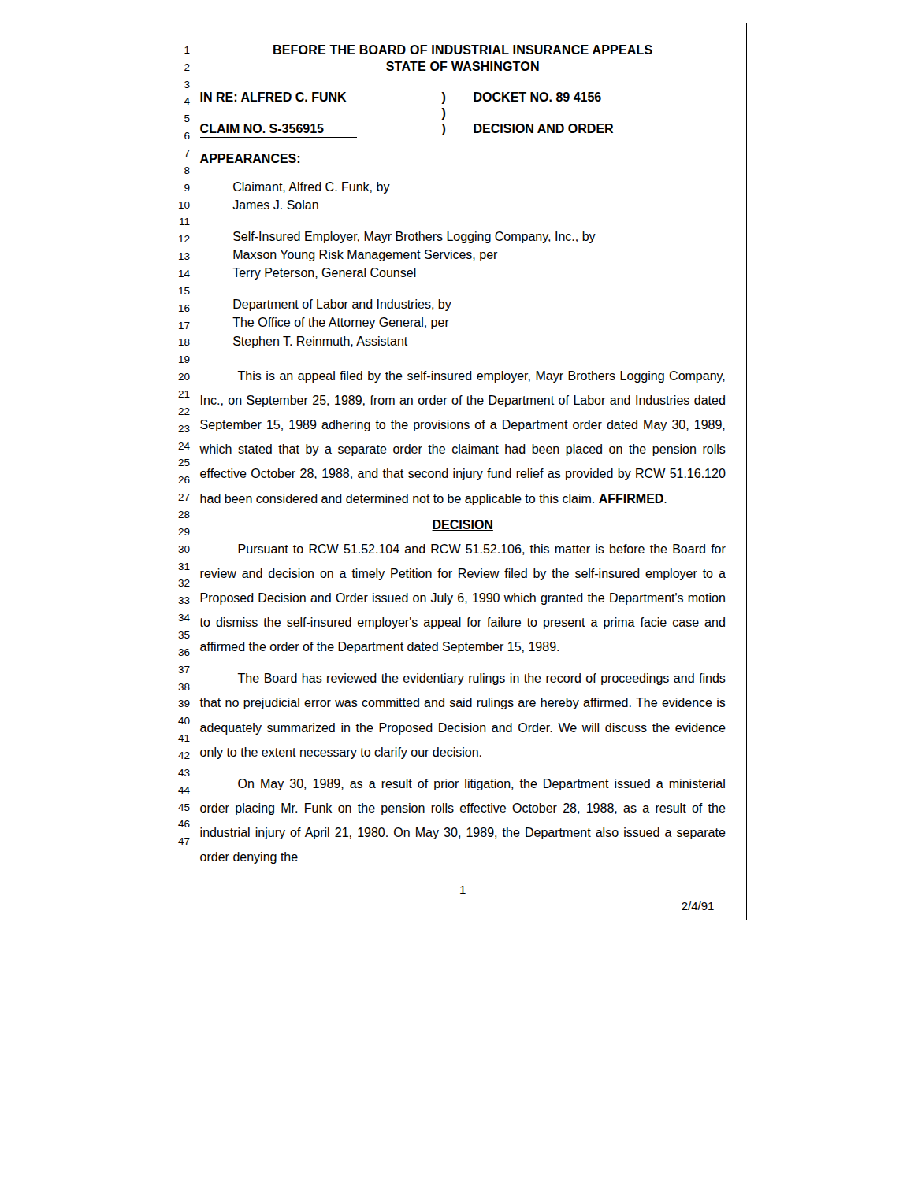1
2
3
4
5
6
7
8
9
10
11
12
13
14
15
16
17
18
19
20
21
22
23
24
25
26
27
28
29
30
31
32
33
34
35
36
37
38
39
40
41
42
43
44
45
46
47
BEFORE THE BOARD OF INDUSTRIAL INSURANCE APPEALS
STATE OF WASHINGTON
| IN RE: ALFRED C. FUNK | ) | DOCKET NO. 89 4156 |
| | ) | |
| CLAIM NO. S-356915 | ) | DECISION AND ORDER |
APPEARANCES:
Claimant, Alfred C. Funk, by
James J. Solan
Self-Insured Employer, Mayr Brothers Logging Company, Inc., by
Maxson Young Risk Management Services, per
Terry Peterson, General Counsel
Department of Labor and Industries, by
The Office of the Attorney General, per
Stephen T. Reinmuth, Assistant
This is an appeal filed by the self-insured employer, Mayr Brothers Logging Company, Inc., on September 25, 1989, from an order of the Department of Labor and Industries dated September 15, 1989 adhering to the provisions of a Department order dated May 30, 1989, which stated that by a separate order the claimant had been placed on the pension rolls effective October 28, 1988, and that second injury fund relief as provided by RCW 51.16.120 had been considered and determined not to be applicable to this claim. AFFIRMED.
DECISION
Pursuant to RCW 51.52.104 and RCW 51.52.106, this matter is before the Board for review and decision on a timely Petition for Review filed by the self-insured employer to a Proposed Decision and Order issued on July 6, 1990 which granted the Department's motion to dismiss the self-insured employer's appeal for failure to present a prima facie case and affirmed the order of the Department dated September 15, 1989.
The Board has reviewed the evidentiary rulings in the record of proceedings and finds that no prejudicial error was committed and said rulings are hereby affirmed. The evidence is adequately summarized in the Proposed Decision and Order. We will discuss the evidence only to the extent necessary to clarify our decision.
On May 30, 1989, as a result of prior litigation, the Department issued a ministerial order placing Mr. Funk on the pension rolls effective October 28, 1988, as a result of the industrial injury of April 21, 1980. On May 30, 1989, the Department also issued a separate order denying the
1
2/4/91